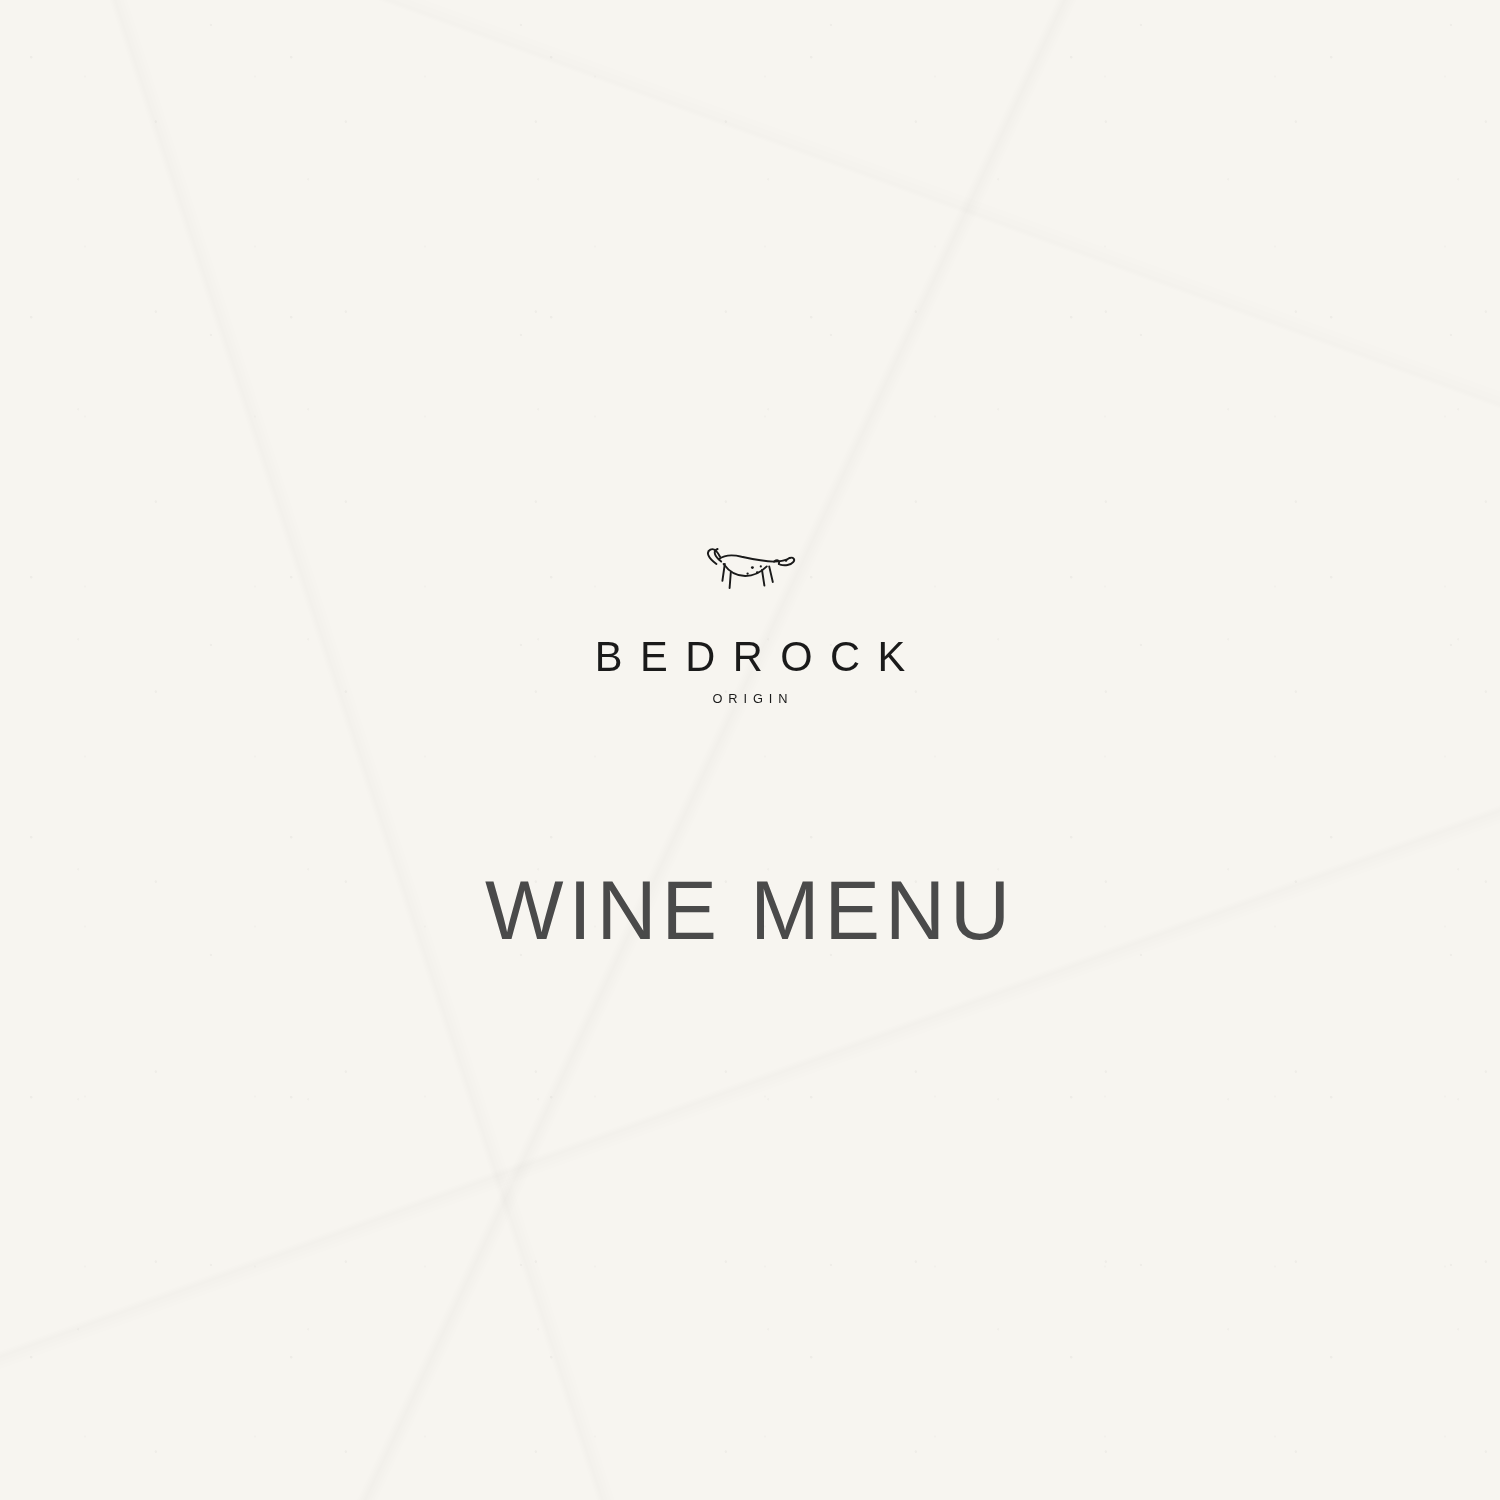BEDROCK
ORIGIN
WINE MENU